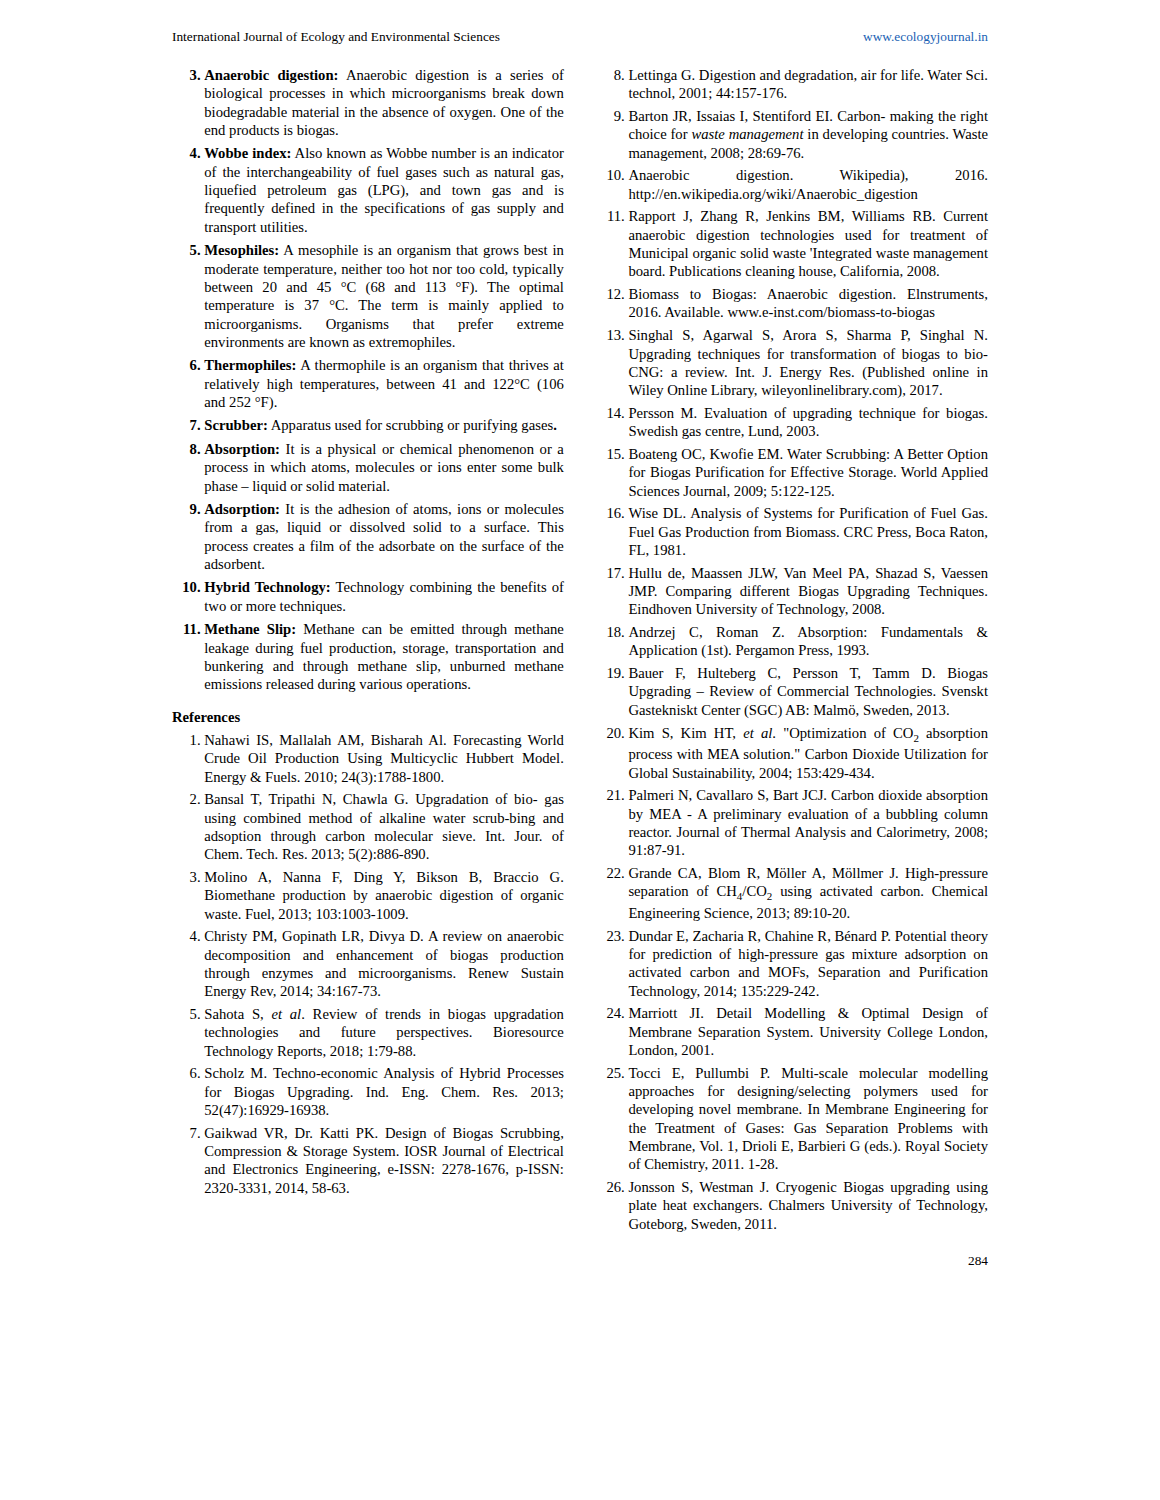International Journal of Ecology and Environmental Sciences www.ecologyjournal.in
Anaerobic digestion: Anaerobic digestion is a series of biological processes in which microorganisms break down biodegradable material in the absence of oxygen. One of the end products is biogas.
Wobbe index: Also known as Wobbe number is an indicator of the interchangeability of fuel gases such as natural gas, liquefied petroleum gas (LPG), and town gas and is frequently defined in the specifications of gas supply and transport utilities.
Mesophiles: A mesophile is an organism that grows best in moderate temperature, neither too hot nor too cold, typically between 20 and 45 °C (68 and 113 °F). The optimal temperature is 37 °C. The term is mainly applied to microorganisms. Organisms that prefer extreme environments are known as extremophiles.
Thermophiles: A thermophile is an organism that thrives at relatively high temperatures, between 41 and 122°C (106 and 252 °F).
Scrubber: Apparatus used for scrubbing or purifying gases.
Absorption: It is a physical or chemical phenomenon or a process in which atoms, molecules or ions enter some bulk phase – liquid or solid material.
Adsorption: It is the adhesion of atoms, ions or molecules from a gas, liquid or dissolved solid to a surface. This process creates a film of the adsorbate on the surface of the adsorbent.
Hybrid Technology: Technology combining the benefits of two or more techniques.
Methane Slip: Methane can be emitted through methane leakage during fuel production, storage, transportation and bunkering and through methane slip, unburned methane emissions released during various operations.
References
Nahawi IS, Mallalah AM, Bisharah Al. Forecasting World Crude Oil Production Using Multicyclic Hubbert Model. Energy & Fuels. 2010; 24(3):1788-1800.
Bansal T, Tripathi N, Chawla G. Upgradation of bio- gas using combined method of alkaline water scrub-bing and adsoption through carbon molecular sieve. Int. Jour. of Chem. Tech. Res. 2013; 5(2):886-890.
Molino A, Nanna F, Ding Y, Bikson B, Braccio G. Biomethane production by anaerobic digestion of organic waste. Fuel, 2013; 103:1003-1009.
Christy PM, Gopinath LR, Divya D. A review on anaerobic decomposition and enhancement of biogas production through enzymes and microorganisms. Renew Sustain Energy Rev, 2014; 34:167-73.
Sahota S, et al. Review of trends in biogas upgradation technologies and future perspectives. Bioresource Technology Reports, 2018; 1:79-88.
Scholz M. Techno-economic Analysis of Hybrid Processes for Biogas Upgrading. Ind. Eng. Chem. Res. 2013; 52(47):16929-16938.
Gaikwad VR, Dr. Katti PK. Design of Biogas Scrubbing, Compression & Storage System. IOSR Journal of Electrical and Electronics Engineering, e-ISSN: 2278-1676, p-ISSN: 2320-3331, 2014, 58-63.
Lettinga G. Digestion and degradation, air for life. Water Sci. technol, 2001; 44:157-176.
Barton JR, Issaias I, Stentiford EI. Carbon- making the right choice for waste management in developing countries. Waste management, 2008; 28:69-76.
Anaerobic digestion. Wikipedia), 2016. http://en.wikipedia.org/wiki/Anaerobic_digestion
Rapport J, Zhang R, Jenkins BM, Williams RB. Current anaerobic digestion technologies used for treatment of Municipal organic solid waste 'Integrated waste management board. Publications cleaning house, California, 2008.
Biomass to Biogas: Anaerobic digestion. Elnstruments, 2016. Available. www.e-inst.com/biomass-to-biogas
Singhal S, Agarwal S, Arora S, Sharma P, Singhal N. Upgrading techniques for transformation of biogas to bio-CNG: a review. Int. J. Energy Res. (Published online in Wiley Online Library, wileyonlinelibrary.com), 2017.
Persson M. Evaluation of upgrading technique for biogas. Swedish gas centre, Lund, 2003.
Boateng OC, Kwofie EM. Water Scrubbing: A Better Option for Biogas Purification for Effective Storage. World Applied Sciences Journal, 2009; 5:122-125.
Wise DL. Analysis of Systems for Purification of Fuel Gas. Fuel Gas Production from Biomass. CRC Press, Boca Raton, FL, 1981.
Hullu de, Maassen JLW, Van Meel PA, Shazad S, Vaessen JMP. Comparing different Biogas Upgrading Techniques. Eindhoven University of Technology, 2008.
Andrzej C, Roman Z. Absorption: Fundamentals & Application (1st). Pergamon Press, 1993.
Bauer F, Hulteberg C, Persson T, Tamm D. Biogas Upgrading – Review of Commercial Technologies. Svenskt Gastekniskt Center (SGC) AB: Malmö, Sweden, 2013.
Kim S, Kim HT, et al. "Optimization of CO2 absorption process with MEA solution." Carbon Dioxide Utilization for Global Sustainability, 2004; 153:429-434.
Palmeri N, Cavallaro S, Bart JCJ. Carbon dioxide absorption by MEA - A preliminary evaluation of a bubbling column reactor. Journal of Thermal Analysis and Calorimetry, 2008; 91:87-91.
Grande CA, Blom R, Möller A, Möllmer J. High-pressure separation of CH4/CO2 using activated carbon. Chemical Engineering Science, 2013; 89:10-20.
Dundar E, Zacharia R, Chahine R, Bénard P. Potential theory for prediction of high-pressure gas mixture adsorption on activated carbon and MOFs, Separation and Purification Technology, 2014; 135:229-242.
Marriott JI. Detail Modelling & Optimal Design of Membrane Separation System. University College London, London, 2001.
Tocci E, Pullumbi P. Multi-scale molecular modelling approaches for designing/selecting polymers used for developing novel membrane. In Membrane Engineering for the Treatment of Gases: Gas Separation Problems with Membrane, Vol. 1, Drioli E, Barbieri G (eds.). Royal Society of Chemistry, 2011. 1-28.
Jonsson S, Westman J. Cryogenic Biogas upgrading using plate heat exchangers. Chalmers University of Technology, Goteborg, Sweden, 2011.
284